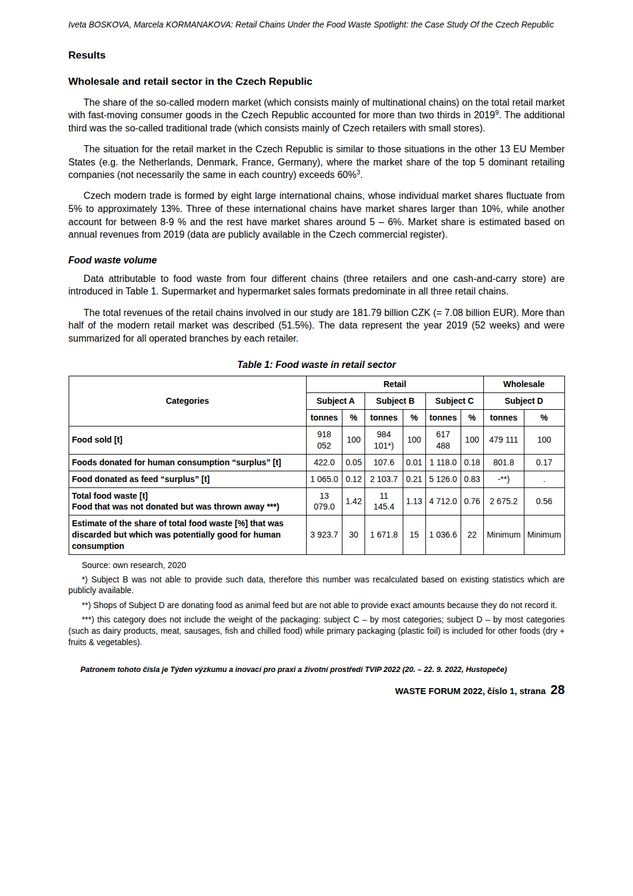Iveta BOSKOVA, Marcela KORMANAKOVA: Retail Chains Under the Food Waste Spotlight: the Case Study Of the Czech Republic
Results
Wholesale and retail sector in the Czech Republic
The share of the so-called modern market (which consists mainly of multinational chains) on the total retail market with fast-moving consumer goods in the Czech Republic accounted for more than two thirds in 20199. The additional third was the so-called traditional trade (which consists mainly of Czech retailers with small stores).
The situation for the retail market in the Czech Republic is similar to those situations in the other 13 EU Member States (e.g. the Netherlands, Denmark, France, Germany), where the market share of the top 5 dominant retailing companies (not necessarily the same in each country) exceeds 60%3.
Czech modern trade is formed by eight large international chains, whose individual market shares fluctuate from 5% to approximately 13%. Three of these international chains have market shares larger than 10%, while another account for between 8-9 % and the rest have market shares around 5 – 6%. Market share is estimated based on annual revenues from 2019 (data are publicly available in the Czech commercial register).
Food waste volume
Data attributable to food waste from four different chains (three retailers and one cash-and-carry store) are introduced in Table 1. Supermarket and hypermarket sales formats predominate in all three retail chains.
The total revenues of the retail chains involved in our study are 181.79 billion CZK (= 7.08 billion EUR). More than half of the modern retail market was described (51.5%). The data represent the year 2019 (52 weeks) and were summarized for all operated branches by each retailer.
Table 1: Food waste in retail sector
| Categories | Retail | Wholesale |
| --- | --- | --- |
| Subject A | Subject B | Subject C | Subject D |
| tonnes | % | tonnes | % | tonnes | % | tonnes | % |
| Food sold [t] | 918 052 | 100 | 984 101*) | 100 | 617 488 | 100 | 479 111 | 100 |
| Foods donated for human consumption “surplus” [t] | 422.0 | 0.05 | 107.6 | 0.01 | 1 118.0 | 0.18 | 801.8 | 0.17 |
| Food donated as feed “surplus” [t] | 1 065.0 | 0.12 | 2 103.7 | 0.21 | 5 126.0 | 0.83 | -**) | . |
| Total food waste [t] Food that was not donated but was thrown away ***) | 13 079.0 | 1.42 | 11 145.4 | 1.13 | 4 712.0 | 0.76 | 2 675.2 | 0.56 |
| Estimate of the share of total food waste [%] that was discarded but which was potentially good for human consumption | 3 923.7 | 30 | 1 671.8 | 15 | 1 036.6 | 22 | Minimum | Minimum |
Source: own research, 2020
*) Subject B was not able to provide such data, therefore this number was recalculated based on existing statistics which are publicly available.
**) Shops of Subject D are donating food as animal feed but are not able to provide exact amounts because they do not record it.
***) this category does not include the weight of the packaging: subject C – by most categories; subject D – by most categories (such as dairy products, meat, sausages, fish and chilled food) while primary packaging (plastic foil) is included for other foods (dry + fruits & vegetables).
Patronem tohoto čísla je Týden výzkumu a inovací pro praxi a životní prostředí TVIP 2022 (20. – 22. 9. 2022, Hustopeče)
WASTE FORUM 2022, číslo 1, strana 28